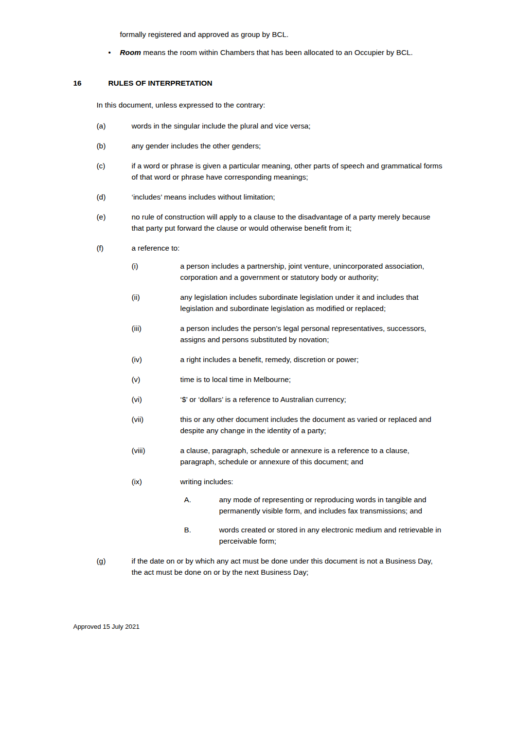formally registered and approved as group by BCL.
Room means the room within Chambers that has been allocated to an Occupier by BCL.
16 RULES OF INTERPRETATION
In this document, unless expressed to the contrary:
(a) words in the singular include the plural and vice versa;
(b) any gender includes the other genders;
(c) if a word or phrase is given a particular meaning, other parts of speech and grammatical forms of that word or phrase have corresponding meanings;
(d)‘includes’ means includes without limitation;
(e) no rule of construction will apply to a clause to the disadvantage of a party merely because that party put forward the clause or would otherwise benefit from it;
(f) a reference to:
(i) a person includes a partnership, joint venture, unincorporated association, corporation and a government or statutory body or authority;
(ii) any legislation includes subordinate legislation under it and includes that legislation and subordinate legislation as modified or replaced;
(iii) a person includes the person’s legal personal representatives, successors, assigns and persons substituted by novation;
(iv) a right includes a benefit, remedy, discretion or power;
(v) time is to local time in Melbourne;
(vi)‘$’ or ‘dollars’ is a reference to Australian currency;
(vii) this or any other document includes the document as varied or replaced and despite any change in the identity of a party;
(viii) a clause, paragraph, schedule or annexure is a reference to a clause, paragraph, schedule or annexure of this document; and
(ix) writing includes:
A. any mode of representing or reproducing words in tangible and permanently visible form, and includes fax transmissions; and
B. words created or stored in any electronic medium and retrievable in perceivable form;
(g) if the date on or by which any act must be done under this document is not a Business Day, the act must be done on or by the next Business Day;
Approved 15 July 2021